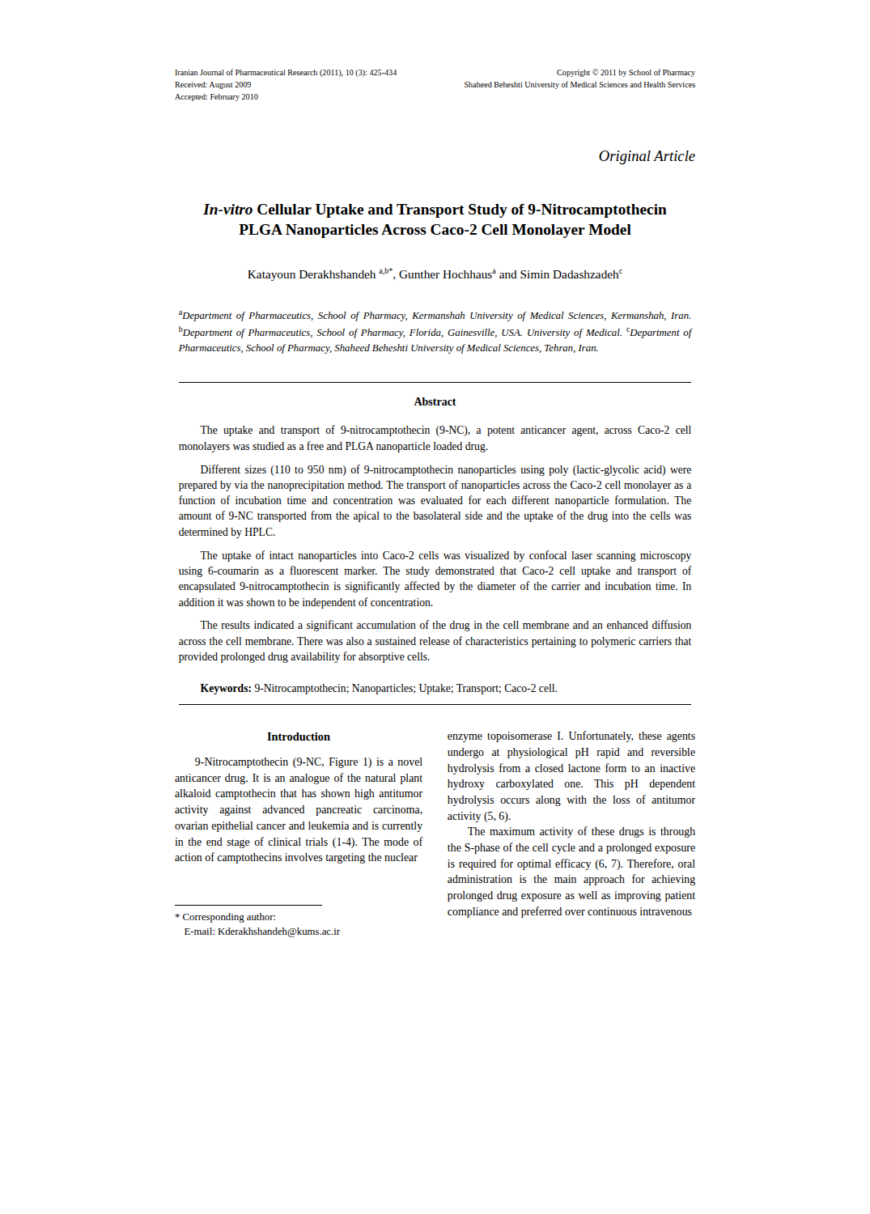Iranian Journal of Pharmaceutical Research (2011), 10 (3): 425-434
Received: August 2009
Accepted: February 2010
Copyright © 2011 by School of Pharmacy
Shaheed Beheshti University of Medical Sciences and Health Services
Original Article
In-vitro Cellular Uptake and Transport Study of 9-Nitrocamptothecin
PLGA Nanoparticles Across Caco-2 Cell Monolayer Model
Katayoun Derakhshandeh a,b*, Gunther Hochhausa and Simin Dadashzadehc
aDepartment of Pharmaceutics, School of Pharmacy, Kermanshah University of Medical Sciences, Kermanshah, Iran. bDepartment of Pharmaceutics, School of Pharmacy, Florida, Gainesville, USA. University of Medical. cDepartment of Pharmaceutics, School of Pharmacy, Shaheed Beheshti University of Medical Sciences, Tehran, Iran.
Abstract
The uptake and transport of 9-nitrocamptothecin (9-NC), a potent anticancer agent, across Caco-2 cell monolayers was studied as a free and PLGA nanoparticle loaded drug.
Different sizes (110 to 950 nm) of 9-nitrocamptothecin nanoparticles using poly (lactic-glycolic acid) were prepared by via the nanoprecipitation method. The transport of nanoparticles across the Caco-2 cell monolayer as a function of incubation time and concentration was evaluated for each different nanoparticle formulation. The amount of 9-NC transported from the apical to the basolateral side and the uptake of the drug into the cells was determined by HPLC.
The uptake of intact nanoparticles into Caco-2 cells was visualized by confocal laser scanning microscopy using 6-coumarin as a fluorescent marker. The study demonstrated that Caco-2 cell uptake and transport of encapsulated 9-nitrocamptothecin is significantly affected by the diameter of the carrier and incubation time. In addition it was shown to be independent of concentration.
The results indicated a significant accumulation of the drug in the cell membrane and an enhanced diffusion across the cell membrane. There was also a sustained release of characteristics pertaining to polymeric carriers that provided prolonged drug availability for absorptive cells.
Keywords: 9-Nitrocamptothecin; Nanoparticles; Uptake; Transport; Caco-2 cell.
Introduction
9-Nitrocamptothecin (9-NC, Figure 1) is a novel anticancer drug. It is an analogue of the natural plant alkaloid camptothecin that has shown high antitumor activity against advanced pancreatic carcinoma, ovarian epithelial cancer and leukemia and is currently in the end stage of clinical trials (1-4). The mode of action of camptothecins involves targeting the nuclear
* Corresponding author:
E-mail: Kderakhshandeh@kums.ac.ir
enzyme topoisomerase I. Unfortunately, these agents undergo at physiological pH rapid and reversible hydrolysis from a closed lactone form to an inactive hydroxy carboxylated one. This pH dependent hydrolysis occurs along with the loss of antitumor activity (5, 6).
The maximum activity of these drugs is through the S-phase of the cell cycle and a prolonged exposure is required for optimal efficacy (6, 7). Therefore, oral administration is the main approach for achieving prolonged drug exposure as well as improving patient compliance and preferred over continuous intravenous